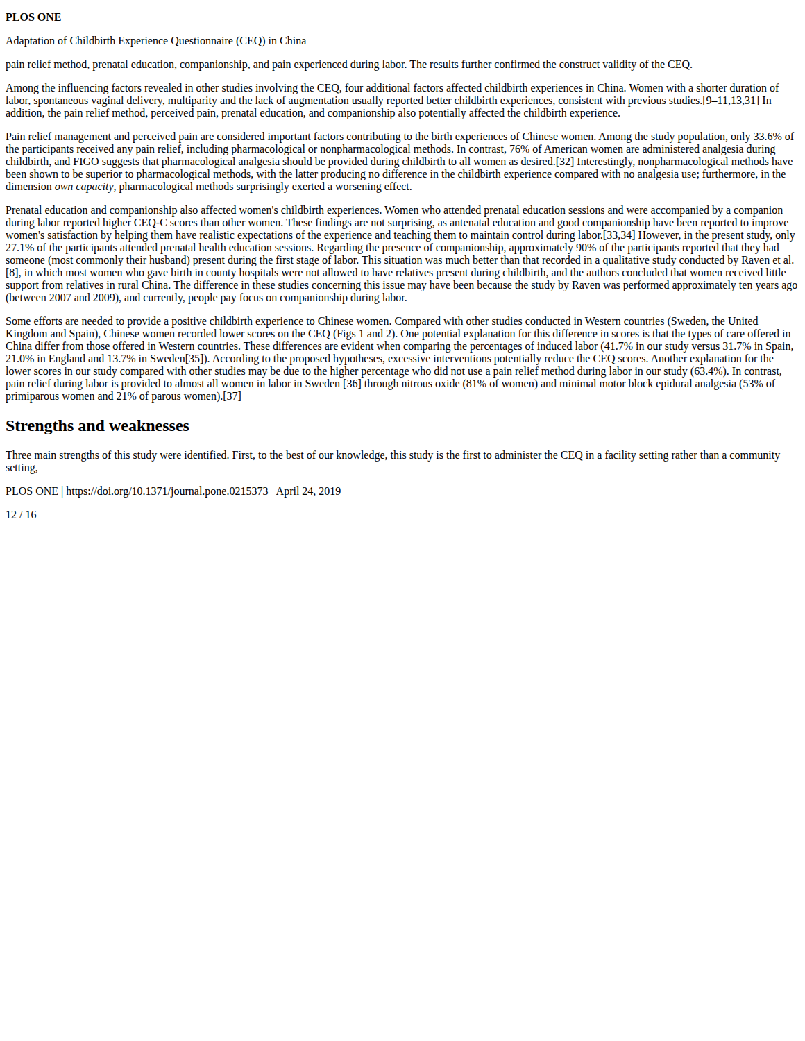PLOS ONE
Adaptation of Childbirth Experience Questionnaire (CEQ) in China
pain relief method, prenatal education, companionship, and pain experienced during labor. The results further confirmed the construct validity of the CEQ.
Among the influencing factors revealed in other studies involving the CEQ, four additional factors affected childbirth experiences in China. Women with a shorter duration of labor, spontaneous vaginal delivery, multiparity and the lack of augmentation usually reported better childbirth experiences, consistent with previous studies.[9–11,13,31] In addition, the pain relief method, perceived pain, prenatal education, and companionship also potentially affected the childbirth experience.
Pain relief management and perceived pain are considered important factors contributing to the birth experiences of Chinese women. Among the study population, only 33.6% of the participants received any pain relief, including pharmacological or nonpharmacological methods. In contrast, 76% of American women are administered analgesia during childbirth, and FIGO suggests that pharmacological analgesia should be provided during childbirth to all women as desired.[32] Interestingly, nonpharmacological methods have been shown to be superior to pharmacological methods, with the latter producing no difference in the childbirth experience compared with no analgesia use; furthermore, in the dimension own capacity, pharmacological methods surprisingly exerted a worsening effect.
Prenatal education and companionship also affected women's childbirth experiences. Women who attended prenatal education sessions and were accompanied by a companion during labor reported higher CEQ-C scores than other women. These findings are not surprising, as antenatal education and good companionship have been reported to improve women's satisfaction by helping them have realistic expectations of the experience and teaching them to maintain control during labor.[33,34] However, in the present study, only 27.1% of the participants attended prenatal health education sessions. Regarding the presence of companionship, approximately 90% of the participants reported that they had someone (most commonly their husband) present during the first stage of labor. This situation was much better than that recorded in a qualitative study conducted by Raven et al.[8], in which most women who gave birth in county hospitals were not allowed to have relatives present during childbirth, and the authors concluded that women received little support from relatives in rural China. The difference in these studies concerning this issue may have been because the study by Raven was performed approximately ten years ago (between 2007 and 2009), and currently, people pay focus on companionship during labor.
Some efforts are needed to provide a positive childbirth experience to Chinese women. Compared with other studies conducted in Western countries (Sweden, the United Kingdom and Spain), Chinese women recorded lower scores on the CEQ (Figs 1 and 2). One potential explanation for this difference in scores is that the types of care offered in China differ from those offered in Western countries. These differences are evident when comparing the percentages of induced labor (41.7% in our study versus 31.7% in Spain, 21.0% in England and 13.7% in Sweden[35]). According to the proposed hypotheses, excessive interventions potentially reduce the CEQ scores. Another explanation for the lower scores in our study compared with other studies may be due to the higher percentage who did not use a pain relief method during labor in our study (63.4%). In contrast, pain relief during labor is provided to almost all women in labor in Sweden [36] through nitrous oxide (81% of women) and minimal motor block epidural analgesia (53% of primiparous women and 21% of parous women).[37]
Strengths and weaknesses
Three main strengths of this study were identified. First, to the best of our knowledge, this study is the first to administer the CEQ in a facility setting rather than a community setting,
PLOS ONE | https://doi.org/10.1371/journal.pone.0215373 April 24, 2019
12 / 16